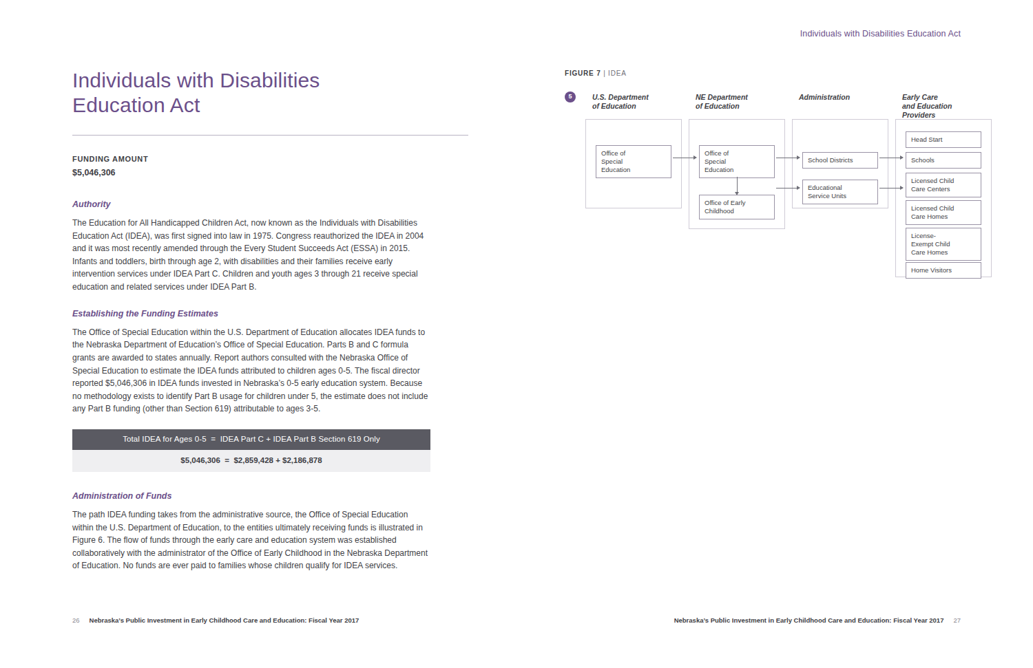Individuals with Disabilities Education Act
Individuals with Disabilities
Education Act
Funding Amount
$5,046,306
Authority
The Education for All Handicapped Children Act, now known as the Individuals with Disabilities Education Act (IDEA), was first signed into law in 1975. Congress reauthorized the IDEA in 2004 and it was most recently amended through the Every Student Succeeds Act (ESSA) in 2015. Infants and toddlers, birth through age 2, with disabilities and their families receive early intervention services under IDEA Part C. Children and youth ages 3 through 21 receive special education and related services under IDEA Part B.
Establishing the Funding Estimates
The Office of Special Education within the U.S. Department of Education allocates IDEA funds to the Nebraska Department of Education’s Office of Special Education. Parts B and C formula grants are awarded to states annually. Report authors consulted with the Nebraska Office of Special Education to estimate the IDEA funds attributed to children ages 0-5. The fiscal director reported $5,046,306 in IDEA funds invested in Nebraska’s 0-5 early education system. Because no methodology exists to identify Part B usage for children under 5, the estimate does not include any Part B funding (other than Section 619) attributable to ages 3-5.
| Total IDEA for Ages 0-5 = IDEA Part C + IDEA Part B Section 619 Only |
| --- |
| $5,046,306 = $2,859,428 + $2,186,878 |
Administration of Funds
The path IDEA funding takes from the administrative source, the Office of Special Education within the U.S. Department of Education, to the entities ultimately receiving funds is illustrated in Figure 6. The flow of funds through the early care and education system was established collaboratively with the administrator of the Office of Early Childhood in the Nebraska Department of Education. No funds are ever paid to families whose children qualify for IDEA services.
26 Nebraska’s Public Investment in Early Childhood Care and Education: Fiscal Year 2017
Individuals with Disabilities Education Act
FIGURE 7 | IDEA
5
U.S. Department
of Education
NE Department
of Education
Administration
Early Care
and Education
Providers
Office of
Special
Education
Office of
Special
Education
Office of Early
Childhood
School Districts
Educational
Service Units
Head Start
Schools
Licensed Child
Care Centers
Licensed Child
Care Homes
License-
Exempt Child
Care Homes
Home Visitors
Nebraska’s Public Investment in Early Childhood Care and Education: Fiscal Year 2017 27